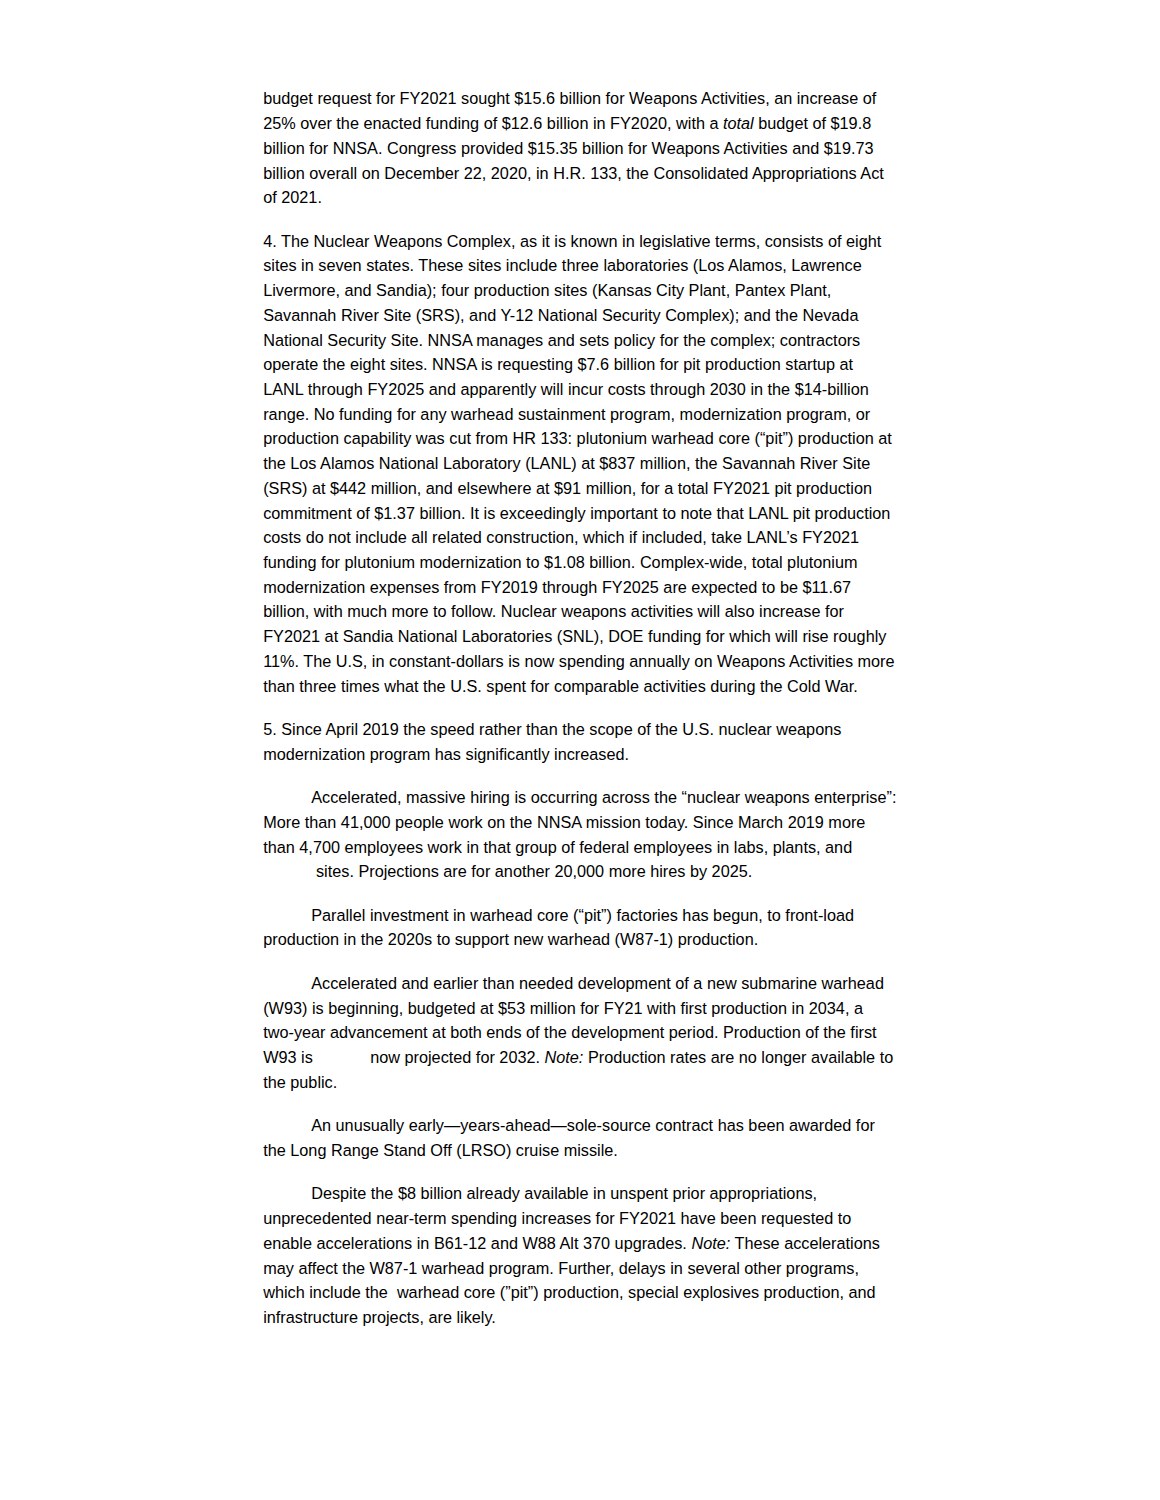budget request for FY2021 sought $15.6 billion for Weapons Activities, an increase of 25% over the enacted funding of $12.6 billion in FY2020, with a total budget of $19.8 billion for NNSA. Congress provided $15.35 billion for Weapons Activities and $19.73 billion overall on December 22, 2020, in H.R. 133, the Consolidated Appropriations Act of 2021.
4. The Nuclear Weapons Complex, as it is known in legislative terms, consists of eight sites in seven states. These sites include three laboratories (Los Alamos, Lawrence Livermore, and Sandia); four production sites (Kansas City Plant, Pantex Plant, Savannah River Site (SRS), and Y-12 National Security Complex); and the Nevada National Security Site. NNSA manages and sets policy for the complex; contractors operate the eight sites. NNSA is requesting $7.6 billion for pit production startup at LANL through FY2025 and apparently will incur costs through 2030 in the $14-billion range. No funding for any warhead sustainment program, modernization program, or production capability was cut from HR 133: plutonium warhead core (“pit”) production at the Los Alamos National Laboratory (LANL) at $837 million, the Savannah River Site (SRS) at $442 million, and elsewhere at $91 million, for a total FY2021 pit production commitment of $1.37 billion. It is exceedingly important to note that LANL pit production costs do not include all related construction, which if included, take LANL’s FY2021 funding for plutonium modernization to $1.08 billion. Complex-wide, total plutonium modernization expenses from FY2019 through FY2025 are expected to be $11.67 billion, with much more to follow. Nuclear weapons activities will also increase for FY2021 at Sandia National Laboratories (SNL), DOE funding for which will rise roughly 11%. The U.S, in constant-dollars is now spending annually on Weapons Activities more than three times what the U.S. spent for comparable activities during the Cold War.
5. Since April 2019 the speed rather than the scope of the U.S. nuclear weapons modernization program has significantly increased.
Accelerated, massive hiring is occurring across the “nuclear weapons enterprise”:
More than 41,000 people work on the NNSA mission today. Since March 2019 more than 4,700 employees work in that group of federal employees in labs, plants, and sites. Projections are for another 20,000 more hires by 2025.
Parallel investment in warhead core (“pit”) factories has begun, to front-load production in the 2020s to support new warhead (W87-1) production.
Accelerated and earlier than needed development of a new submarine warhead (W93) is beginning, budgeted at $53 million for FY21 with first production in 2034, a two-year advancement at both ends of the development period. Production of the first W93 is now projected for 2032. Note: Production rates are no longer available to the public.
An unusually early—years-ahead—sole-source contract has been awarded for the Long Range Stand Off (LRSO) cruise missile.
Despite the $8 billion already available in unspent prior appropriations, unprecedented near-term spending increases for FY2021 have been requested to enable accelerations in B61-12 and W88 Alt 370 upgrades. Note: These accelerations may affect the W87-1 warhead program. Further, delays in several other programs, which include the warhead core (”pit”) production, special explosives production, and infrastructure projects, are likely.